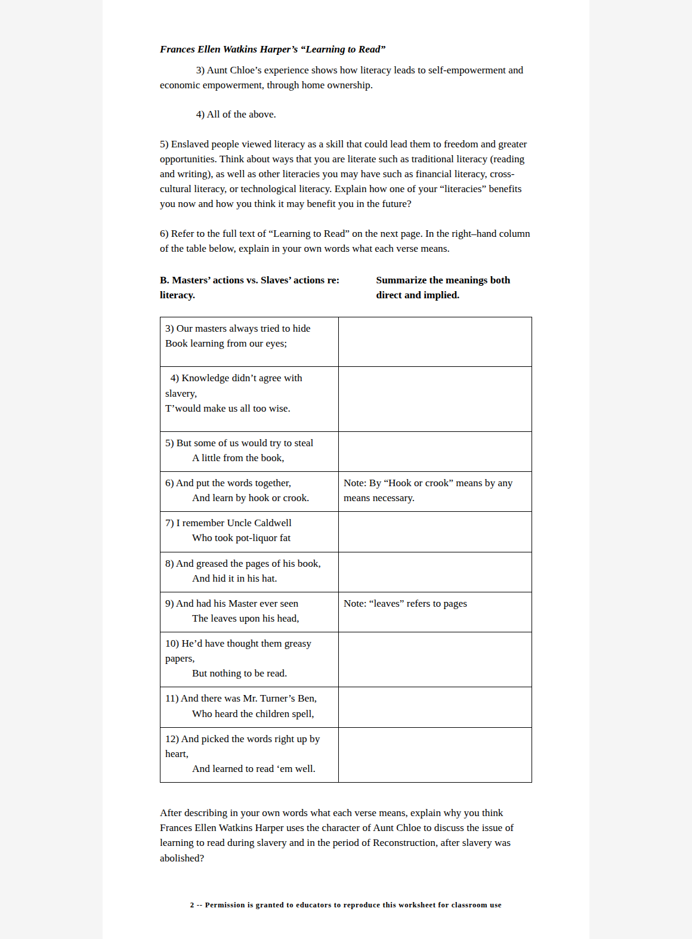Frances Ellen Watkins Harper’s “Learning to Read”
3) Aunt Chloe’s experience shows how literacy leads to self-empowerment and economic empowerment, through home ownership.
4) All of the above.
5) Enslaved people viewed literacy as a skill that could lead them to freedom and greater opportunities. Think about ways that you are literate such as traditional literacy (reading and writing), as well as other literacies you may have such as financial literacy, cross-cultural literacy, or technological literacy. Explain how one of your “literacies” benefits you now and how you think it may benefit you in the future?
6) Refer to the full text of “Learning to Read” on the next page. In the right–hand column of the table below, explain in your own words what each verse means.
B. Masters’ actions vs. Slaves’ actions re: literacy.
Summarize the meanings both
direct and implied.
| 3) Our masters always tried to hide Book learning from our eyes; | |
| 4) Knowledge didn’t agree with slavery, T’would make us all too wise. | |
| 5) But some of us would try to steal A little from the book, | |
| 6) And put the words together, And learn by hook or crook. | Note: By “Hook or crook” means by any means necessary. |
| 7) I remember Uncle Caldwell Who took pot-liquor fat | |
| 8) And greased the pages of his book, And hid it in his hat. | |
| 9) And had his Master ever seen The leaves upon his head, | Note: “leaves” refers to pages |
| 10) He’d have thought them greasy papers, But nothing to be read. | |
| 11) And there was Mr. Turner’s Ben, Who heard the children spell, | |
| 12) And picked the words right up by heart, And learned to read ‘em well. | |
After describing in your own words what each verse means, explain why you think Frances Ellen Watkins Harper uses the character of Aunt Chloe to discuss the issue of learning to read during slavery and in the period of Reconstruction, after slavery was abolished?
2 -- Permission is granted to educators to reproduce this worksheet for classroom use